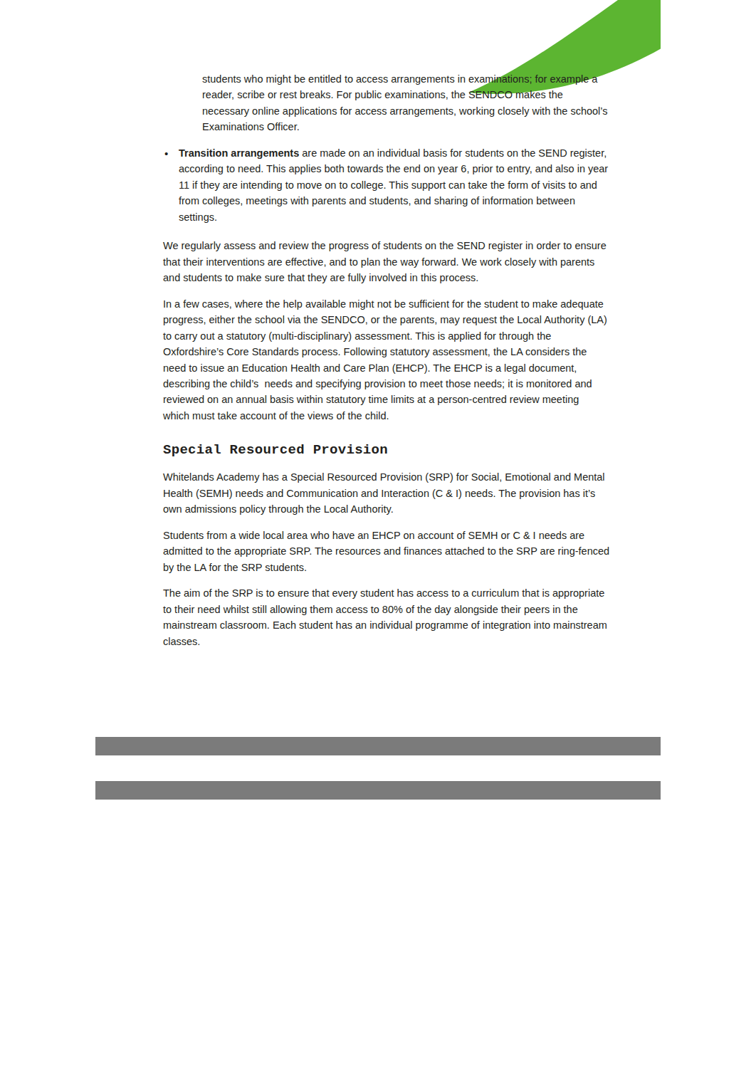students who might be entitled to access arrangements in examinations; for example a reader, scribe or rest breaks. For public examinations, the SENDCO makes the necessary online applications for access arrangements, working closely with the school’s Examinations Officer.
Transition arrangements are made on an individual basis for students on the SEND register, according to need. This applies both towards the end on year 6, prior to entry, and also in year 11 if they are intending to move on to college. This support can take the form of visits to and from colleges, meetings with parents and students, and sharing of information between settings.
We regularly assess and review the progress of students on the SEND register in order to ensure that their interventions are effective, and to plan the way forward. We work closely with parents and students to make sure that they are fully involved in this process.
In a few cases, where the help available might not be sufficient for the student to make adequate progress, either the school via the SENDCO, or the parents, may request the Local Authority (LA) to carry out a statutory (multi-disciplinary) assessment. This is applied for through the Oxfordshire’s Core Standards process. Following statutory assessment, the LA considers the need to issue an Education Health and Care Plan (EHCP). The EHCP is a legal document, describing the child’s needs and specifying provision to meet those needs; it is monitored and reviewed on an annual basis within statutory time limits at a person-centred review meeting which must take account of the views of the child.
Special Resourced Provision
Whitelands Academy has a Special Resourced Provision (SRP) for Social, Emotional and Mental Health (SEMH) needs and Communication and Interaction (C & I) needs. The provision has it’s own admissions policy through the Local Authority.
Students from a wide local area who have an EHCP on account of SEMH or C & I needs are admitted to the appropriate SRP. The resources and finances attached to the SRP are ring-fenced by the LA for the SRP students.
The aim of the SRP is to ensure that every student has access to a curriculum that is appropriate to their need whilst still allowing them access to 80% of the day alongside their peers in the mainstream classroom. Each student has an individual programme of integration into mainstream classes.